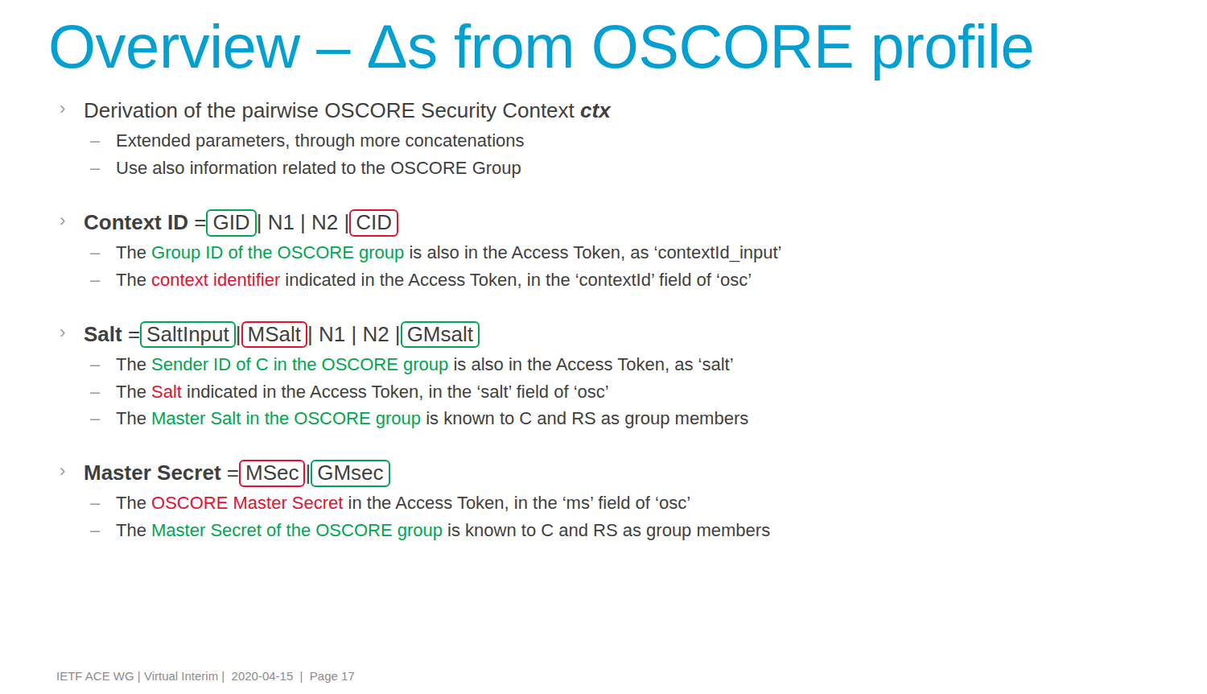Overview – Δs from OSCORE profile
›Derivation of the pairwise OSCORE Security Context ctx
–Extended parameters, through more concatenations
–Use also information related to the OSCORE Group
›Context ID =GID| N1 | N2 |CID
–The Group ID of the OSCORE group is also in the Access Token, as ‘contextId_input’
–The context identifier indicated in the Access Token, in the ‘contextId’ field of ‘osc’
›Salt =SaltInput|MSalt| N1 | N2 |GMsalt
–The Sender ID of C in the OSCORE group is also in the Access Token, as ‘salt’
–The Salt indicated in the Access Token, in the ‘salt’ field of ‘osc’
–The Master Salt in the OSCORE group is known to C and RS as group members
›Master Secret =MSec|GMsec
–The OSCORE Master Secret in the Access Token, in the ‘ms’ field of ‘osc’
–The Master Secret of the OSCORE group is known to C and RS as group members
IETF ACE WG | Virtual Interim | 2020-04-15 | Page 17